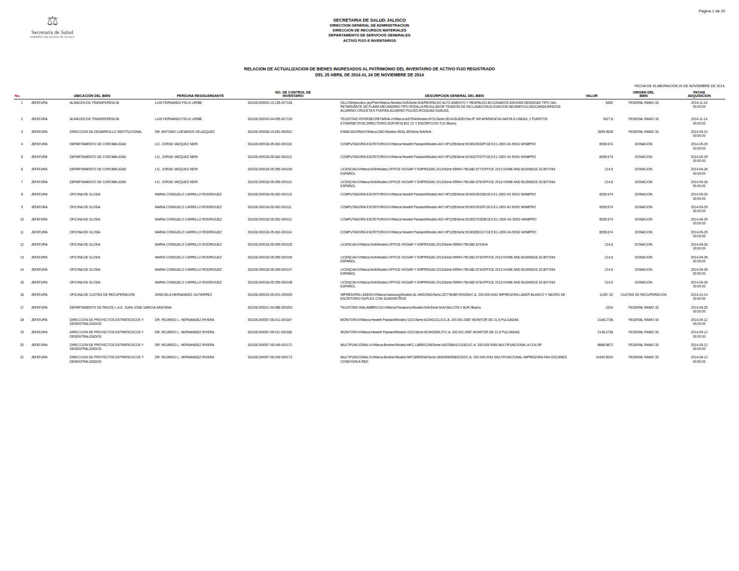Página 1 de 20
⚖
Secretaría de Salud
GOBIERNO DEL ESTADO DE JALISCO
SECRETARIA DE SALUD JALISCO
DIRECCION GENERAL DE ADMINISTRACION
DIRECCION DE RECURSOS MATERIALES
DEPARTAMENTO DE SERVICIOS GENERALES
ACTIVO FIJO E INVENTARIOS
RELACION DE ACTUALIZACION DE BIENES INGRESADOS AL PATRIMONIO DEL INVENTARIO DE ACTIVO FIJO REGISTRADO
DEL 25 ABRIL DE 2014 AL 24 DE NOVIEMBRE DE 2014
FECHA DE ELABORACION 24 DE NOVIEMBRE DE 2014.
| No. | UBICACIÓN DEL BIEN | PERSONA RESGUARDANTE | NO. DE CONTROL DE INVENTARIO | DESCRIPCION GENERAL DEL BIEN | VALOR | ORIGEN DEL BIEN | FECHA ADQUISICION |
| --- | --- | --- | --- | --- | --- | --- | --- |
| 1 | JEFATURA | ALMACEN DE TRANSFERENCIA | LUIS FERNANDO FELIX URIBE | SSJGEJ00000-13-135-007128 | SILLON/ejecutivo (a)//Piel///Marca:/Modelo:N/A/Serie:N/A/RESPALDO ALTO.ASIENTO Y RESPALDO ACOJINADOS 60KG/M3 DENSIDAD TIPO GEL RETARDANTE DE FLAMA MECANISMO TIPO RODILLA REGULADOR TENSION DE INCLUNACION.ELEVACION NEUMATICA.DESCANSA BRAZOS ALUMINIO.CRUCETA 5 PUNTAS ALUMINIO PULIDO.RODAJAS DUALES. | 5452 | FEDERAL RAMO 33 | 2014-11-14 00:00:00 |
| 2 | JEFATURA | ALMACEN DE TRANSFERENCIA | LUIS FERNANDO FELIX URIBE | SSJGEJ00000-04-055-007129 | TELEFONO INTERSECRETARIAL/////Marca:ASTRA/Modelo:6731/Serie:0D1416182E/Obs:IP SIP.APARIENCIA HASTA 6 LINEAS, 2 PUERTOS ETHERNET,POE,DIRECTORIO,SOPORTA 802 1X Y ENCRIPCION TLS./Bueno | 3027.6 | FEDERAL RAMO 33 | 2014-11-14 00:00:00 |
| 3 | JEFATURA | DIRECCION DE DESARROLLO INSTITUCIONAL | DR. ANTONIO LUEVANOS VELAZQUEZ | SSJGEJ00008-13-051-000922 | ENMICADORA//////Marca:GBC/Modelo:SEAL 65/Serie:N/A/N/A | 2699.9928 | FEDERAL RAMO 33 | 2014-09-10 00:00:00 |
| 4 | JEFATURA | DEPARTAMENTO DE CONTABILIDAD | LIC. JORGE VAZQUEZ NERI | SSJGEJ00018-05-062-000116 | COMPUTADORA ESCRITORIO//////Marca:Hewlett Packard/Modelo:AIO HP1155/Serie:5CM319032P/18.5 E1-1500 4G 500G WIN8PRO | 6539.674 | DONACION | 2014-09-29 00:00:00 |
| 5 | JEFATURA | DEPARTAMENTO DE CONTABILIDAD | LIC. JORGE VAZQUEZ NERI | SSJGEJ00018-05-062-000113 | COMPUTADORA ESCRITORIO//////Marca:Hewlett Packard/Modelo:AIO HP1155/Serie:5CM32703TF/18.5 E1-1500 4G 500G WIN8PRO | 6539.674 | DONACION | 2014-09-29 00:00:00 |
| 6 | JEFATURA | DEPARTAMENTO DE CONTABILIDAD | LIC. JORGE VAZQUEZ NERI | SSJGEJ00018-05-059-000109 | LICENCIA//////Marca:N/A/Modelo:OFFICE HOGAR Y EMPRESAS 2013/Serie:99994-796-682-677/OFFICE 2013 HOME AND BUSINESS 32-BIT/X64 ESPAÑOL | 214.6 | DONACION | 2014-09-26 00:00:00 |
| 7 | JEFATURA | DEPARTAMENTO DE CONTABILIDAD | LIC. JORGE VAZQUEZ NERI | SSJGEJ00018-05-059-000110 | LICENCIA//////Marca:N/A/Modelo:OFFICE HOGAR Y EMPRESAS 2013/Serie:99994-796-682-679/OFFICE 2013 HOME AND BUSINESS 32-BIT/X64 ESPAÑOL | 214.6 | DONACION | 2014-09-26 00:00:00 |
| 8 | JEFATURA | OFICINA DE GLOSA | MARIA CONSUELO CARRILLO RODRIGUEZ | SSJGEJ00018-05-062-000115 | COMPUTADORA ESCRITORIO//////Marca:Hewlett Packard/Modelo:AIO HP1155/Serie:5CM31902S6/18.5 E1-1500 4G 500G WIN8PRO | 6539.674 | DONACION | 2014-09-29 00:00:00 |
| 9 | JEFATURA | OFICINA DE GLOSA | MARIA CONSUELO CARRILLO RODRIGUEZ | SSJGEJ00018-05-062-000111 | COMPUTADORA ESCRITORIO//////Marca:Hewlett Packard/Modelo:AIO HP1155/Serie:5CM31903ZF/18.5 E1-1500 4G 500G WIN8PRO | 6539.674 | DONACION | 2014-09-29 00:00:00 |
| 10 | JEFATURA | OFICINA DE GLOSA | MARIA CONSUELO CARRILLO RODRIGUEZ | SSJGEJ00018-05-062-000112 | COMPUTADORA ESCRITORIO//////Marca:Hewlett Packard/Modelo:AIO HP1155/Serie:5CM32703DB/18.5 E1-1500 4G 500G WIN8PRO | 6539.674 | DONACION | 2014-09-29 00:00:00 |
| 11 | JEFATURA | OFICINA DE GLOSA | MARIA CONSUELO CARRILLO RODRIGUEZ | SSJGEJ00018-05-062-000114 | COMPUTADORA ESCRITORIO//////Marca:Hewlett Packard/Modelo:AIO HP1155/Serie:5CM3280G17/18.5 E1-1500 4G 500G WIN8PRO | 6539.674 | DONACION | 2014-09-29 00:00:00 |
| 12 | JEFATURA | OFICINA DE GLOSA | MARIA CONSUELO CARRILLO RODRIGUEZ | SSJGEJ00018-05-059-000105 | LICENCIA//////Marca:N/A/Modelo:OFFICE HOGAR Y EMPRESAS 2013/Serie:99994-796-682-670/N/A | 214.6 | DONACION | 2014-09-26 00:00:00 |
| 13 | JEFATURA | OFICINA DE GLOSA | MARIA CONSUELO CARRILLO RODRIGUEZ | SSJGEJ00018-05-059-000106 | LICENCIA//////Marca:N/A/Modelo:OFFICE HOGAR Y EMPRESAS 2013/Serie:99994-796-682-673/OFFICE 2013 HOME AND BUSINESS 32-BIT/X64 ESPAÑOL | 214.6 | DONACION | 2014-09-26 00:00:00 |
| 14 | JEFATURA | OFICINA DE GLOSA | MARIA CONSUELO CARRILLO RODRIGUEZ | SSJGEJ00018-05-059-000107 | LICENCIA//////Marca:N/A/Modelo:OFFICE HOGAR Y EMPRESAS 2013/Serie:99994-796-682-674/OFFICE 2013 HOME AND BUSINESS 32-BIT/X64 ESPAÑOL | 214.6 | DONACION | 2014-09-26 00:00:00 |
| 15 | JEFATURA | OFICINA DE GLOSA | MARIA CONSUELO CARRILLO RODRIGUEZ | SSJGEJ00018-05-059-000108 | LICENCIA//////Marca:N/A/Modelo:OFFICE HOGAR Y EMPRESAS 2013/Serie:99994-796-682-676/OFFICE 2013 HOME AND BUSINESS 32-BIT/X64 ESPAÑOL | 214.6 | DONACION | 2014-09-26 00:00:00 |
| 16 | JEFATURA | OFICINA DE CUOTAS DE RECUPERACION | GRACIELA HERNANDEZ GUTIERREZ | SSJGEJ00019-05-001-000029 | IMPRESORA LASER//////Marca:Samsung/Modelo:SL-M4020ND/Serie:ZD7YBJBF2000ZM/C.A. 200.009.0042 IMPRESORA LASER BLANCO Y NEGRO DE ESCRITORIO DUPLEX CON SUMINISTROS | 11457.32 | CUOTAS DE RECUPERACION | 2014-10-14 00:00:00 |
| 17 | JEFATURA | DEPARTAMENTO DE PAGOS L.A.E. JUAN JOSE GARCIA SANTANA | SSJGEJ00021-04-086-000203 | TELEFONO INALAMBRICO//////Marca:Panasonic/Modelo:N/A/Serie:N/A/Obs:CON 2 AUR./Bueno | 2204 | FEDERAL RAMO 33 | 2014-09-25 00:00:00 |
| 18 | JEFATURA | DIRECCION DE PROYECTOS ESTRATEGICOS Y DESENTRALIZADOS | DR. RICARDO L. HERNANDEZ RIVERA | SSJGEJ00057-05-011-000167 | MONITOR//////Marca:Hewlett Packard/Modelo:V221/Serie:6CM42211J1/C.A. 200.001.0087 MONITOR DE 21.5 PULGADAS | 2148.2736 | FEDERAL RAMO 33 | 2014-09-12 00:00:00 |
| 19 | JEFATURA | DIRECCION DE PROYECTOS ESTRATEGICOS Y DESENTRALIZADOS | DR. RICARDO L. HERNANDEZ RIVERA | SSJGEJ00057-05-011-000168 | MONITOR//////Marca:Hewlett Packard/Modelo:V221/Serie:6CM4263KJT/C.A. 200.001.0087 MONITOR DE 21.5 PULGADAS | 2148.2736 | FEDERAL RAMO 33 | 2014-09-12 00:00:00 |
| 20 | JEFATURA | DIRECCION DE PROYECTOS ESTRATEGICOS Y DESENTRALIZADOS | DR. RICARDO L. HERNANDEZ RIVERA | SSJGEJ00057-05-049-000172 | MULTIFUNCIONAL//////Marca:Brother/Modelo:MFC-L8850CDW/Serie:U63786E4J131821/C.A. 200.009.0055 MULTIFUNCIONAL A COLOR | 8688.8872 | FEDERAL RAMO 33 | 2014-09-12 00:00:00 |
| 21 | JEFATURA | DIRECCION DE PROYECTOS ESTRATEGICOS Y DESENTRALIZADOS | DR. RICARDO L. HERNANDEZ RIVERA | SSJGEJ00057-05-049-000173 | MULTIFUNCIONAL//////Marca:Brother/Modelo:MFC8950DW/Serie:U63090M3N632192/C.A. 200.009.0041 MULTIFUNCIONAL-IMPRESORA-FAX-ESCANES CONEXION A RED | 10449.5004 | FEDERAL RAMO 33 | 2014-09-12 00:00:00 |